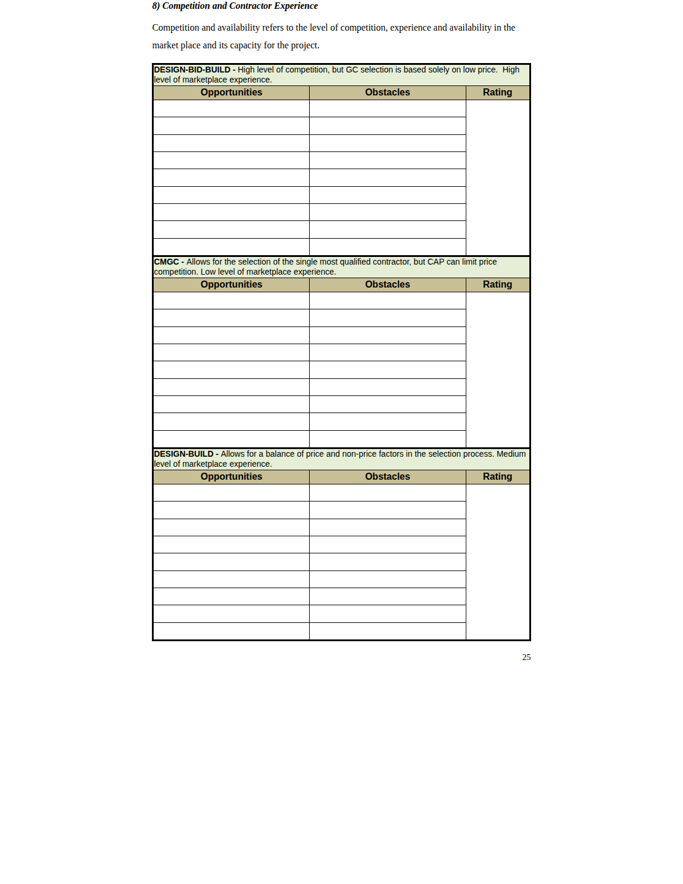8) Competition and Contractor Experience
Competition and availability refers to the level of competition, experience and availability in the market place and its capacity for the project.
| DESIGN-BID-BUILD - High level of competition, but GC selection is based solely on low price. High level of marketplace experience. |
| Opportunities | Obstacles | Rating |
| CMGC - Allows for the selection of the single most qualified contractor, but CAP can limit price competition. Low level of marketplace experience. |
| Opportunities | Obstacles | Rating |
| DESIGN-BUILD - Allows for a balance of price and non-price factors in the selection process. Medium level of marketplace experience. |
| Opportunities | Obstacles | Rating |
25